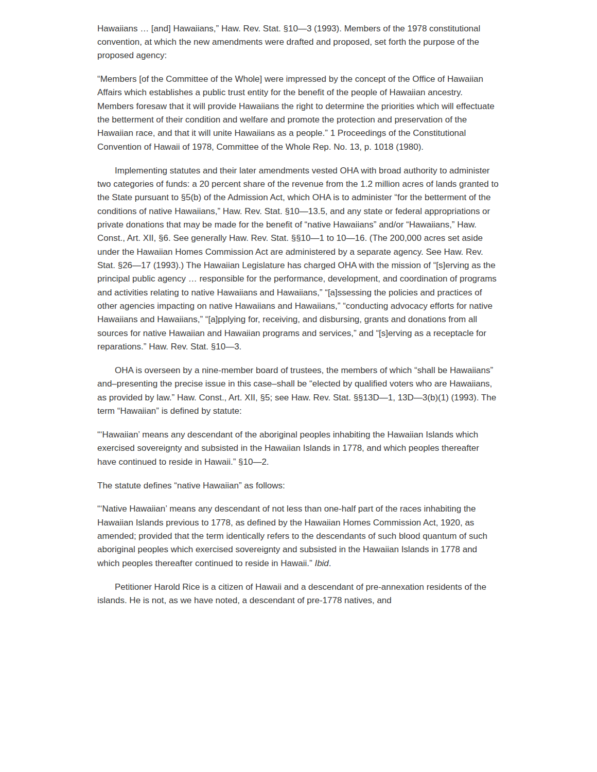Hawaiians … [and] Hawaiians,” Haw. Rev. Stat. §10—3 (1993). Members of the 1978 constitutional convention, at which the new amendments were drafted and proposed, set forth the purpose of the proposed agency:
“Members [of the Committee of the Whole] were impressed by the concept of the Office of Hawaiian Affairs which establishes a public trust entity for the benefit of the people of Hawaiian ancestry. Members foresaw that it will provide Hawaiians the right to determine the priorities which will effectuate the betterment of their condition and welfare and promote the protection and preservation of the Hawaiian race, and that it will unite Hawaiians as a people.” 1 Proceedings of the Constitutional Convention of Hawaii of 1978, Committee of the Whole Rep. No. 13, p. 1018 (1980).
Implementing statutes and their later amendments vested OHA with broad authority to administer two categories of funds: a 20 percent share of the revenue from the 1.2 million acres of lands granted to the State pursuant to §5(b) of the Admission Act, which OHA is to administer “for the betterment of the conditions of native Hawaiians,” Haw. Rev. Stat. §10—13.5, and any state or federal appropriations or private donations that may be made for the benefit of “native Hawaiians” and/or “Hawaiians,” Haw. Const., Art. XII, §6. See generally Haw. Rev. Stat. §§10—1 to 10—16. (The 200,000 acres set aside under the Hawaiian Homes Commission Act are administered by a separate agency. See Haw. Rev. Stat. §26—17 (1993).) The Hawaiian Legislature has charged OHA with the mission of “[s]erving as the principal public agency … responsible for the performance, development, and coordination of programs and activities relating to native Hawaiians and Hawaiians,” “[a]ssessing the policies and practices of other agencies impacting on native Hawaiians and Hawaiians,” “conducting advocacy efforts for native Hawaiians and Hawaiians,” “[a]pplying for, receiving, and disbursing, grants and donations from all sources for native Hawaiian and Hawaiian programs and services,” and “[s]erving as a receptacle for reparations.” Haw. Rev. Stat. §10—3.
OHA is overseen by a nine-member board of trustees, the members of which “shall be Hawaiians” and–presenting the precise issue in this case–shall be “elected by qualified voters who are Hawaiians, as provided by law.” Haw. Const., Art. XII, §5; see Haw. Rev. Stat. §§13D—1, 13D—3(b)(1) (1993). The term “Hawaiian” is defined by statute:
“‘Hawaiian’ means any descendant of the aboriginal peoples inhabiting the Hawaiian Islands which exercised sovereignty and subsisted in the Hawaiian Islands in 1778, and which peoples thereafter have continued to reside in Hawaii.” §10—2.
The statute defines “native Hawaiian” as follows:
“‘Native Hawaiian’ means any descendant of not less than one-half part of the races inhabiting the Hawaiian Islands previous to 1778, as defined by the Hawaiian Homes Commission Act, 1920, as amended; provided that the term identically refers to the descendants of such blood quantum of such aboriginal peoples which exercised sovereignty and subsisted in the Hawaiian Islands in 1778 and which peoples thereafter continued to reside in Hawaii.” Ibid.
Petitioner Harold Rice is a citizen of Hawaii and a descendant of pre-annexation residents of the islands. He is not, as we have noted, a descendant of pre-1778 natives, and